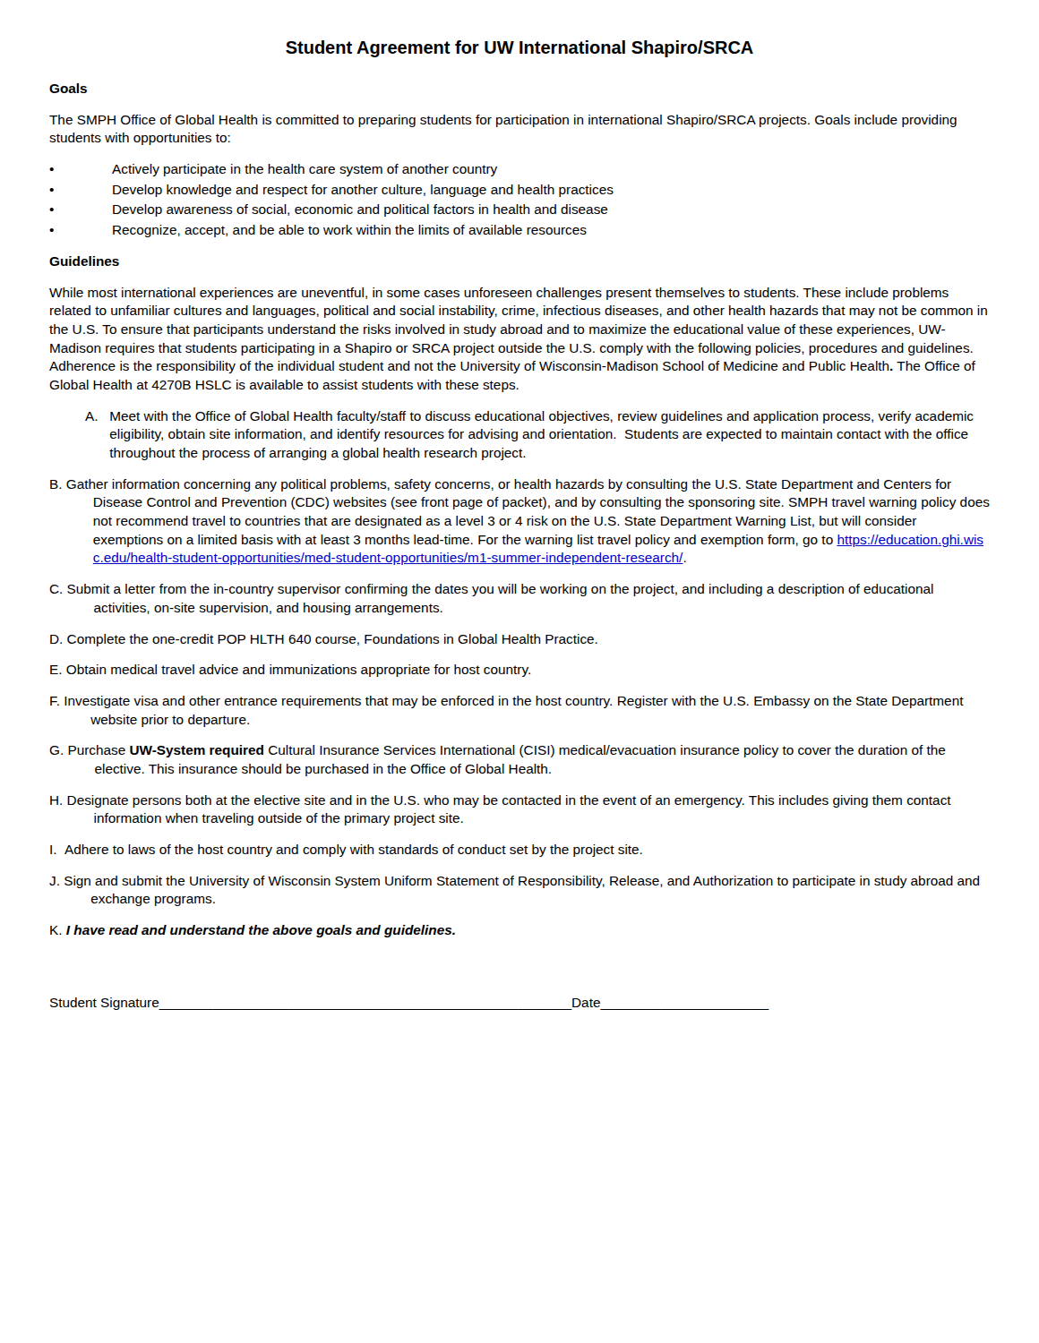Student Agreement for UW International Shapiro/SRCA
Goals
The SMPH Office of Global Health is committed to preparing students for participation in international Shapiro/SRCA projects. Goals include providing students with opportunities to:
•Actively participate in the health care system of another country
•Develop knowledge and respect for another culture, language and health practices
•Develop awareness of social, economic and political factors in health and disease
•Recognize, accept, and be able to work within the limits of available resources
Guidelines
While most international experiences are uneventful, in some cases unforeseen challenges present themselves to students. These include problems related to unfamiliar cultures and languages, political and social instability, crime, infectious diseases, and other health hazards that may not be common in the U.S. To ensure that participants understand the risks involved in study abroad and to maximize the educational value of these experiences, UW-Madison requires that students participating in a Shapiro or SRCA project outside the U.S. comply with the following policies, procedures and guidelines. Adherence is the responsibility of the individual student and not the University of Wisconsin-Madison School of Medicine and Public Health. The Office of Global Health at 4270B HSLC is available to assist students with these steps.
A. Meet with the Office of Global Health faculty/staff to discuss educational objectives, review guidelines and application process, verify academic eligibility, obtain site information, and identify resources for advising and orientation. Students are expected to maintain contact with the office throughout the process of arranging a global health research project.
B. Gather information concerning any political problems, safety concerns, or health hazards by consulting the U.S. State Department and Centers for Disease Control and Prevention (CDC) websites (see front page of packet), and by consulting the sponsoring site. SMPH travel warning policy does not recommend travel to countries that are designated as a level 3 or 4 risk on the U.S. State Department Warning List, but will consider exemptions on a limited basis with at least 3 months lead-time. For the warning list travel policy and exemption form, go to https://education.ghi.wisc.edu/health-student-opportunities/med-student-opportunities/m1-summer-independent-research/.
C. Submit a letter from the in-country supervisor confirming the dates you will be working on the project, and including a description of educational activities, on-site supervision, and housing arrangements.
D. Complete the one-credit POP HLTH 640 course, Foundations in Global Health Practice.
E. Obtain medical travel advice and immunizations appropriate for host country.
F. Investigate visa and other entrance requirements that may be enforced in the host country. Register with the U.S. Embassy on the State Department website prior to departure.
G. Purchase UW-System required Cultural Insurance Services International (CISI) medical/evacuation insurance policy to cover the duration of the elective. This insurance should be purchased in the Office of Global Health.
H. Designate persons both at the elective site and in the U.S. who may be contacted in the event of an emergency. This includes giving them contact information when traveling outside of the primary project site.
I. Adhere to laws of the host country and comply with standards of conduct set by the project site.
J. Sign and submit the University of Wisconsin System Uniform Statement of Responsibility, Release, and Authorization to participate in study abroad and exchange programs.
K. I have read and understand the above goals and guidelines.
Student Signature______________________________________________________Date______________________